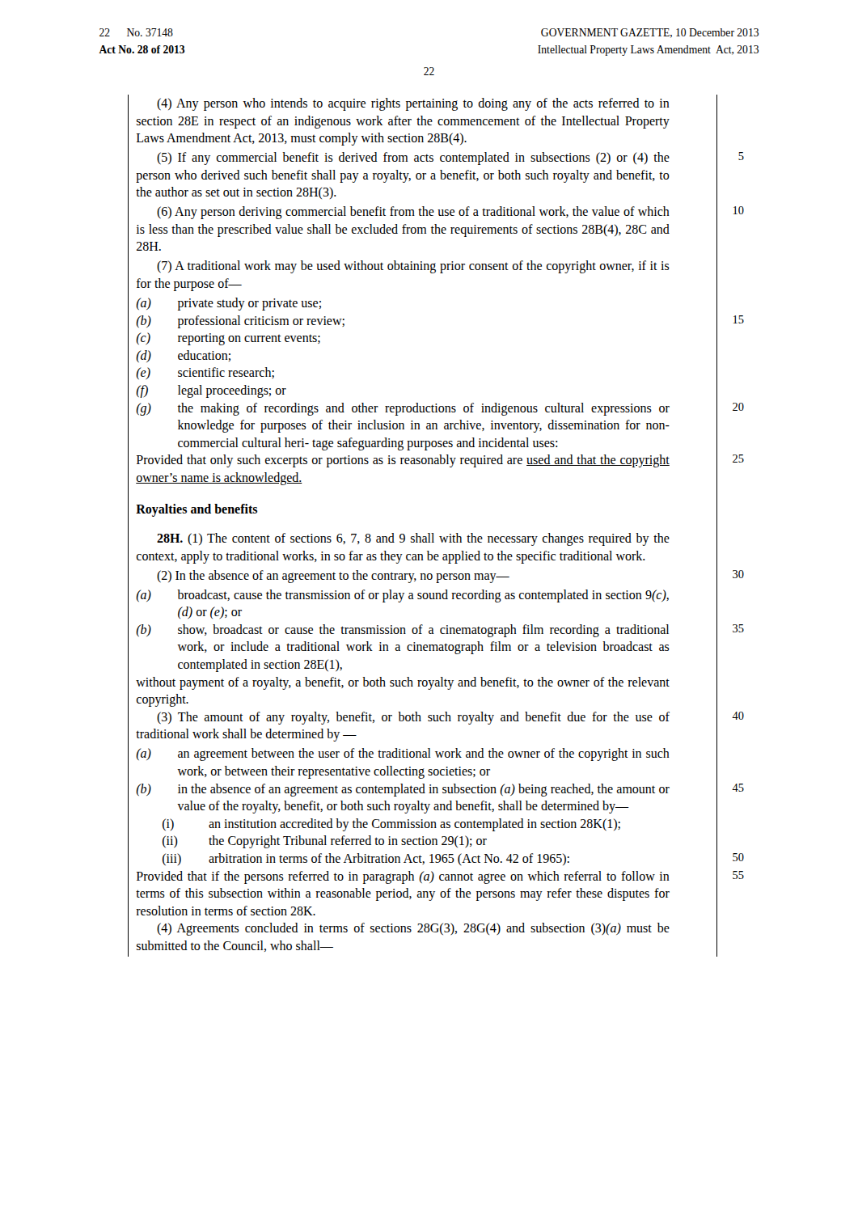22 No. 37148 GOVERNMENT GAZETTE, 10 December 2013
Act No. 28 of 2013 Intellectual Property Laws Amendment Act, 2013
22
(4) Any person who intends to acquire rights pertaining to doing any of the acts referred to in section 28E in respect of an indigenous work after the commencement of the Intellectual Property Laws Amendment Act, 2013, must comply with section 28B(4).
(5) If any commercial benefit is derived from acts contemplated in subsections (2) or (4) the person who derived such benefit shall pay a royalty, or a benefit, or both such royalty and benefit, to the author as set out in section 28H(3).
5
(6) Any person deriving commercial benefit from the use of a traditional work, the value of which is less than the prescribed value shall be excluded from the requirements of sections 28B(4), 28C and 28H.
10
(7) A traditional work may be used without obtaining prior consent of the copyright owner, if it is for the purpose of—
(a) private study or private use;
(b) professional criticism or review;
15
(c) reporting on current events;
(d) education;
(e) scientific research;
(f) legal proceedings; or
(g) the making of recordings and other reproductions of indigenous cultural expressions or knowledge for purposes of their inclusion in an archive, inventory, dissemination for non-commercial cultural heri- tage safeguarding purposes and incidental uses:
20
Provided that only such excerpts or portions as is reasonably required are used and that the copyright owner’s name is acknowledged.
25
Royalties and benefits
28H. (1) The content of sections 6, 7, 8 and 9 shall with the necessary changes required by the context, apply to traditional works, in so far as they can be applied to the specific traditional work.
(2) In the absence of an agreement to the contrary, no person may—
30
(a) broadcast, cause the transmission of or play a sound recording as contemplated in section 9(c), (d) or (e); or
(b) show, broadcast or cause the transmission of a cinematograph film recording a traditional work, or include a traditional work in a cinematograph film or a television broadcast as contemplated in section 28E(1),
35
without payment of a royalty, a benefit, or both such royalty and benefit, to the owner of the relevant copyright.
(3) The amount of any royalty, benefit, or both such royalty and benefit due for the use of traditional work shall be determined by —
40
(a) an agreement between the user of the traditional work and the owner of the copyright in such work, or between their representative collecting societies; or
(b) in the absence of an agreement as contemplated in subsection (a) being reached, the amount or value of the royalty, benefit, or both such royalty and benefit, shall be determined by—
45
(i) an institution accredited by the Commission as contemplated in section 28K(1);
(ii) the Copyright Tribunal referred to in section 29(1); or
(iii) arbitration in terms of the Arbitration Act, 1965 (Act No. 42 of 1965):
50
Provided that if the persons referred to in paragraph (a) cannot agree on which referral to follow in terms of this subsection within a reasonable period, any of the persons may refer these disputes for resolution in terms of section 28K.
55
(4) Agreements concluded in terms of sections 28G(3), 28G(4) and subsection (3)(a) must be submitted to the Council, who shall—